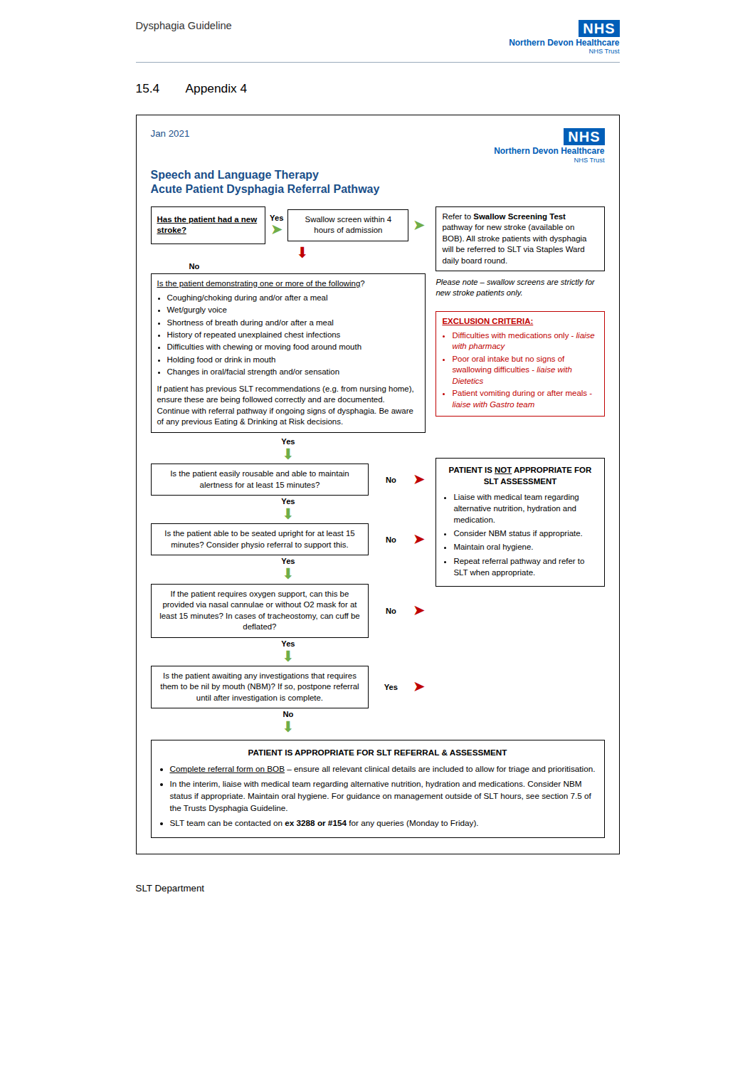Dysphagia Guideline
NHS Northern Devon Healthcare NHS Trust
15.4 Appendix 4
Jan 2021
NHS Northern Devon Healthcare NHS Trust
Speech and Language Therapy
Acute Patient Dysphagia Referral Pathway
Has the patient had a new stroke?
Yes
➤
Swallow screen within 4 hours of admission
➤
⬇
No
Is the patient demonstrating one or more of the following?
Coughing/choking during and/or after a meal
Wet/gurgly voice
Shortness of breath during and/or after a meal
History of repeated unexplained chest infections
Difficulties with chewing or moving food around mouth
Holding food or drink in mouth
Changes in oral/facial strength and/or sensation
If patient has previous SLT recommendations (e.g. from nursing home), ensure these are being followed correctly and are documented. Continue with referral pathway if ongoing signs of dysphagia. Be aware of any previous Eating & Drinking at Risk decisions.
Yes
⬇
Is the patient easily rousable and able to maintain alertness for at least 15 minutes?
No
➤
Yes
⬇
Is the patient able to be seated upright for at least 15 minutes? Consider physio referral to support this.
No
➤
Yes
⬇
If the patient requires oxygen support, can this be provided via nasal cannulae or without O2 mask for at least 15 minutes? In cases of tracheostomy, can cuff be deflated?
No
➤
Yes
⬇
Is the patient awaiting any investigations that requires them to be nil by mouth (NBM)? If so, postpone referral until after investigation is complete.
Yes
➤
No
⬇
Refer to Swallow Screening Test pathway for new stroke (available on BOB). All stroke patients with dysphagia will be referred to SLT via Staples Ward daily board round.
Please note – swallow screens are strictly for new stroke patients only.
EXCLUSION CRITERIA:
Difficulties with medications only - liaise with pharmacy
Poor oral intake but no signs of swallowing difficulties - liaise with Dietetics
Patient vomiting during or after meals - liaise with Gastro team
PATIENT IS NOT APPROPRIATE FOR SLT ASSESSMENT
Liaise with medical team regarding alternative nutrition, hydration and medication.
Consider NBM status if appropriate.
Maintain oral hygiene.
Repeat referral pathway and refer to SLT when appropriate.
PATIENT IS APPROPRIATE FOR SLT REFERRAL & ASSESSMENT
Complete referral form on BOB – ensure all relevant clinical details are included to allow for triage and prioritisation.
In the interim, liaise with medical team regarding alternative nutrition, hydration and medications. Consider NBM status if appropriate. Maintain oral hygiene. For guidance on management outside of SLT hours, see section 7.5 of the Trusts Dysphagia Guideline.
SLT team can be contacted on ex 3288 or #154 for any queries (Monday to Friday).
SLT Department